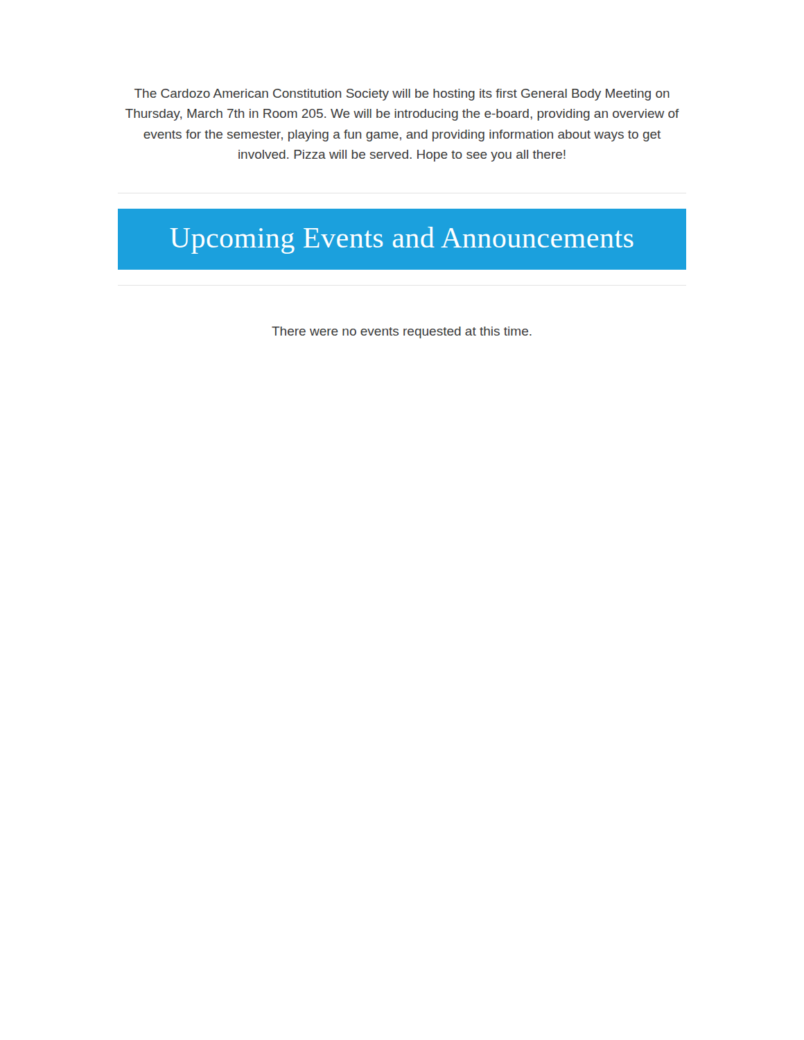The Cardozo American Constitution Society will be hosting its first General Body Meeting on Thursday, March 7th in Room 205. We will be introducing the e-board, providing an overview of events for the semester, playing a fun game, and providing information about ways to get involved. Pizza will be served. Hope to see you all there!
Upcoming Events and Announcements
There were no events requested at this time.